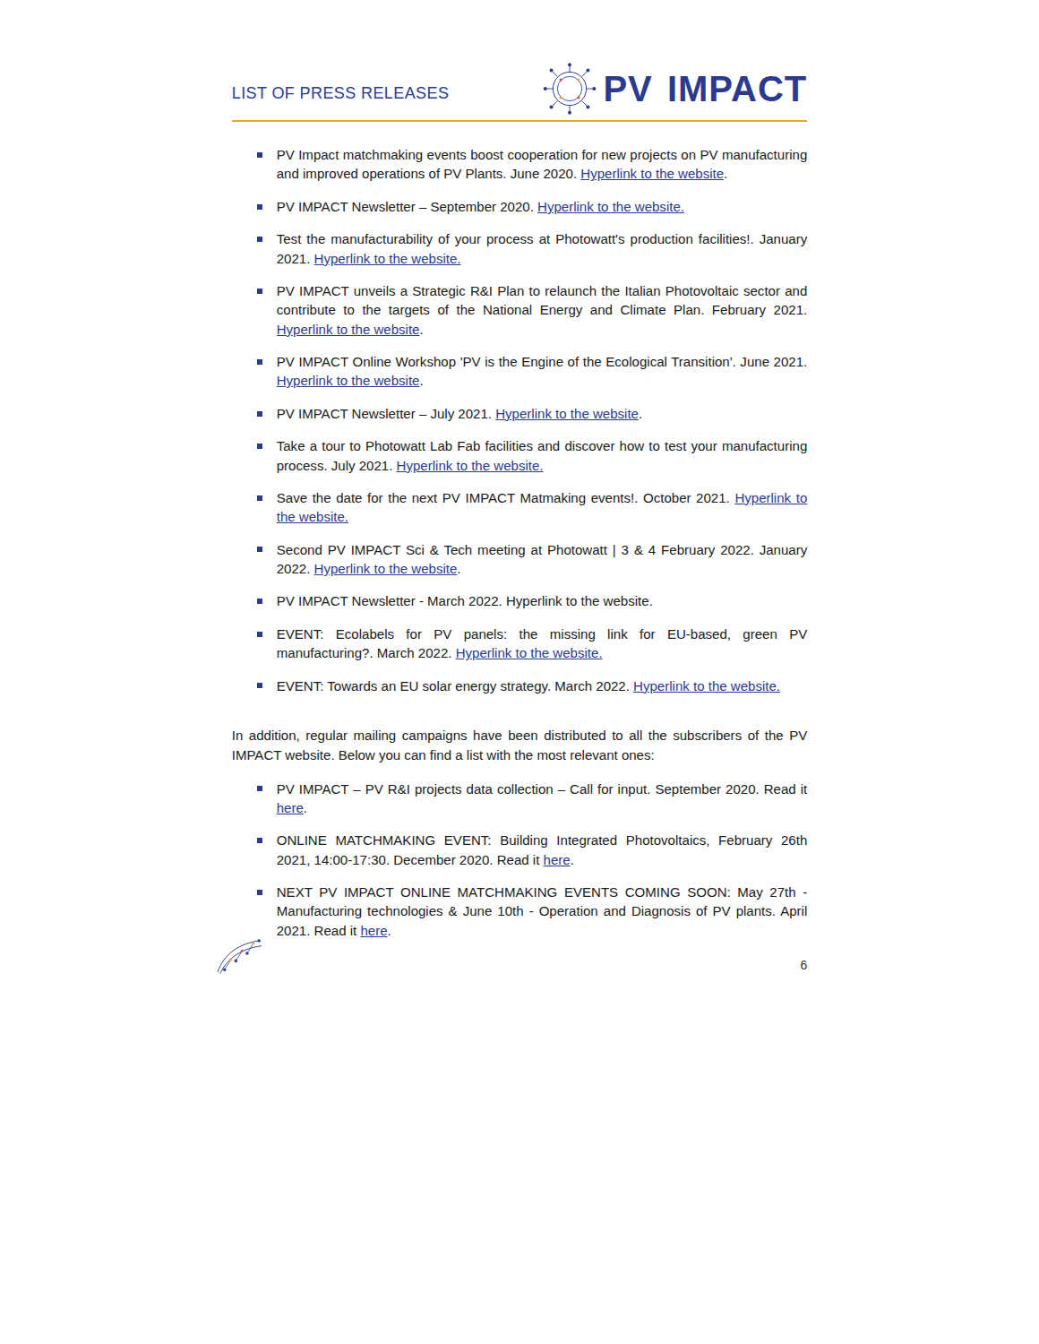List of Press Releases
PV IMPACT
PV Impact matchmaking events boost cooperation for new projects on PV manufacturing and improved operations of PV Plants. June 2020. Hyperlink to the website.
PV IMPACT Newsletter – September 2020. Hyperlink to the website.
Test the manufacturability of your process at Photowatt's production facilities!. January 2021. Hyperlink to the website.
PV IMPACT unveils a Strategic R&I Plan to relaunch the Italian Photovoltaic sector and contribute to the targets of the National Energy and Climate Plan. February 2021. Hyperlink to the website.
PV IMPACT Online Workshop 'PV is the Engine of the Ecological Transition'. June 2021. Hyperlink to the website.
PV IMPACT Newsletter – July 2021. Hyperlink to the website.
Take a tour to Photowatt Lab Fab facilities and discover how to test your manufacturing process. July 2021. Hyperlink to the website.
Save the date for the next PV IMPACT Matmaking events!. October 2021. Hyperlink to the website.
Second PV IMPACT Sci & Tech meeting at Photowatt | 3 & 4 February 2022. January 2022. Hyperlink to the website.
PV IMPACT Newsletter - March 2022. Hyperlink to the website.
EVENT: Ecolabels for PV panels: the missing link for EU-based, green PV manufacturing?. March 2022. Hyperlink to the website.
EVENT: Towards an EU solar energy strategy. March 2022. Hyperlink to the website.
In addition, regular mailing campaigns have been distributed to all the subscribers of the PV IMPACT website. Below you can find a list with the most relevant ones:
PV IMPACT – PV R&I projects data collection – Call for input. September 2020. Read it here.
ONLINE MATCHMAKING EVENT: Building Integrated Photovoltaics, February 26th 2021, 14:00-17:30. December 2020. Read it here.
NEXT PV IMPACT ONLINE MATCHMAKING EVENTS COMING SOON: May 27th - Manufacturing technologies & June 10th - Operation and Diagnosis of PV plants. April 2021. Read it here.
6